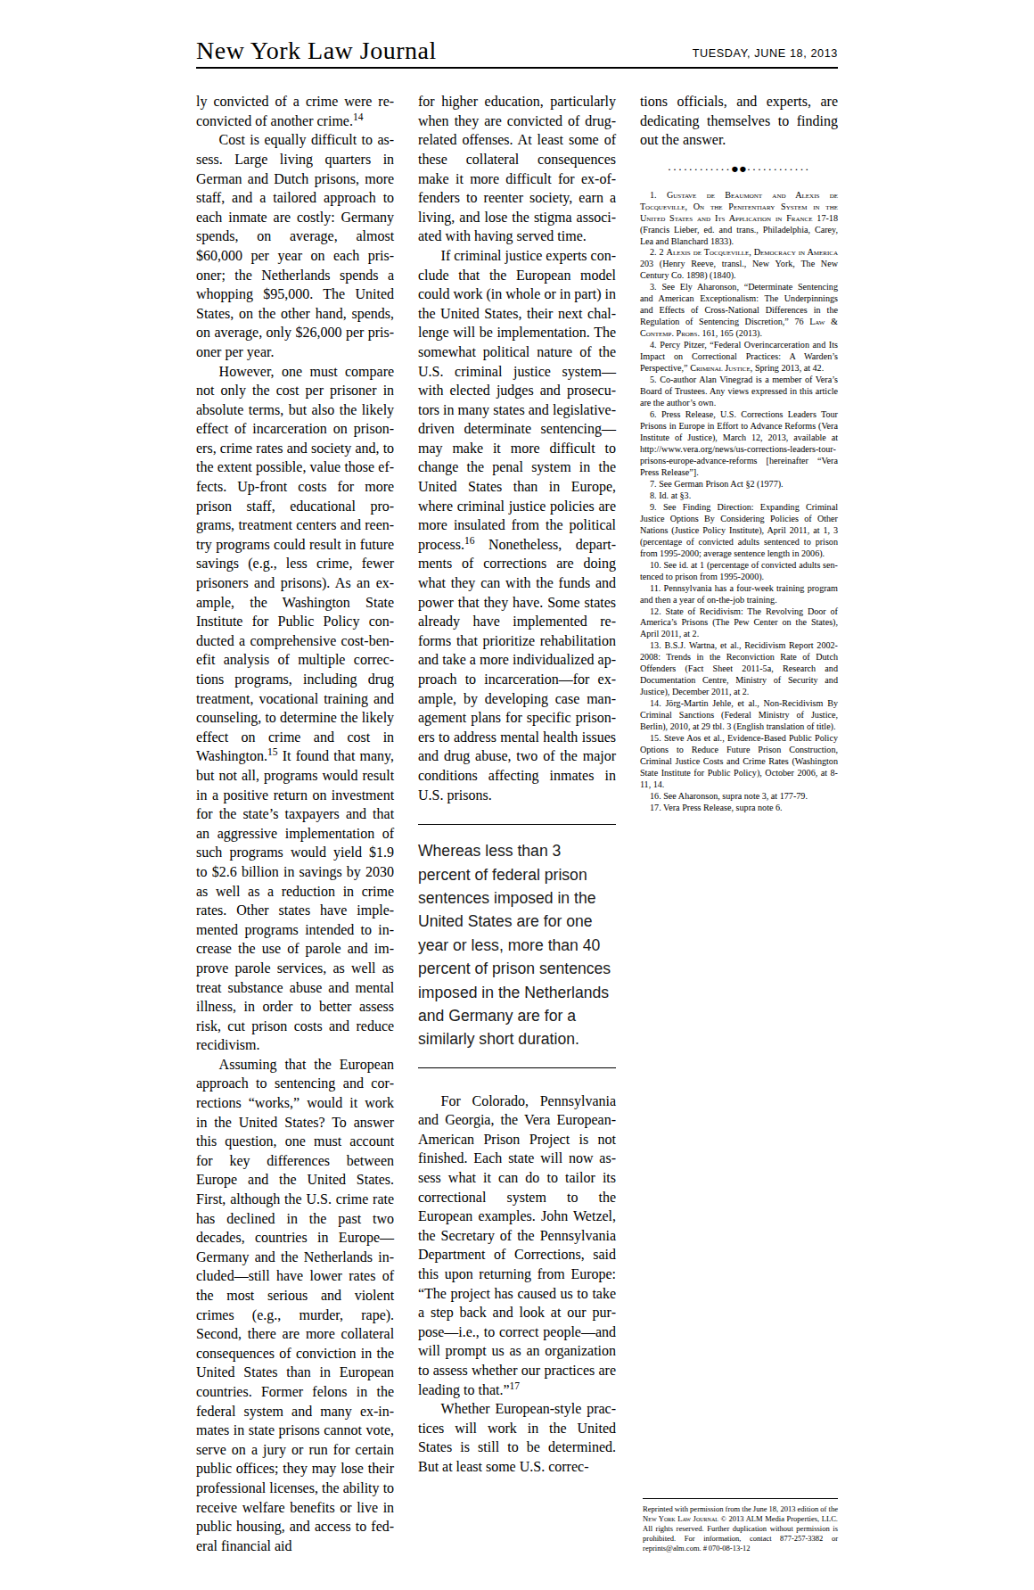New York Law Journal
TUESDAY, JUNE 18, 2013
ly convicted of a crime were reconvicted of another crime.14
Cost is equally difficult to assess. Large living quarters in German and Dutch prisons, more staff, and a tailored approach to each inmate are costly: Germany spends, on average, almost $60,000 per year on each prisoner; the Netherlands spends a whopping $95,000. The United States, on the other hand, spends, on average, only $26,000 per prisoner per year.
However, one must compare not only the cost per prisoner in absolute terms, but also the likely effect of incarceration on prisoners, crime rates and society and, to the extent possible, value those effects. Up-front costs for more prison staff, educational programs, treatment centers and reentry programs could result in future savings (e.g., less crime, fewer prisoners and prisons). As an example, the Washington State Institute for Public Policy conducted a comprehensive cost-benefit analysis of multiple corrections programs, including drug treatment, vocational training and counseling, to determine the likely effect on crime and cost in Washington.15 It found that many, but not all, programs would result in a positive return on investment for the state’s taxpayers and that an aggressive implementation of such programs would yield $1.9 to $2.6 billion in savings by 2030 as well as a reduction in crime rates. Other states have implemented programs intended to increase the use of parole and improve parole services, as well as treat substance abuse and mental illness, in order to better assess risk, cut prison costs and reduce recidivism.
Assuming that the European approach to sentencing and corrections “works,” would it work in the United States? To answer this question, one must account for key differences between Europe and the United States. First, although the U.S. crime rate has declined in the past two decades, countries in Europe—Germany and the Netherlands included—still have lower rates of the most serious and violent crimes (e.g., murder, rape). Second, there are more collateral consequences of conviction in the United States than in European countries. Former felons in the federal system and many ex-inmates in state prisons cannot vote, serve on a jury or run for certain public offices; they may lose their professional licenses, the ability to receive welfare benefits or live in public housing, and access to federal financial aid
for higher education, particularly when they are convicted of drug-related offenses. At least some of these collateral consequences make it more difficult for ex-offenders to reenter society, earn a living, and lose the stigma associated with having served time.
If criminal justice experts conclude that the European model could work (in whole or in part) in the United States, their next challenge will be implementation. The somewhat political nature of the U.S. criminal justice system—with elected judges and prosecutors in many states and legislative-driven determinate sentencing—may make it more difficult to change the penal system in the United States than in Europe, where criminal justice policies are more insulated from the political process.16 Nonetheless, departments of corrections are doing what they can with the funds and power that they have. Some states already have implemented reforms that prioritize rehabilitation and take a more individualized approach to incarceration—for example, by developing case management plans for specific prisoners to address mental health issues and drug abuse, two of the major conditions affecting inmates in U.S. prisons.
Whereas less than 3 percent of federal prison sentences imposed in the United States are for one year or less, more than 40 percent of prison sentences imposed in the Netherlands and Germany are for a similarly short duration.
For Colorado, Pennsylvania and Georgia, the Vera European-American Prison Project is not finished. Each state will now assess what it can do to tailor its correctional system to the European examples. John Wetzel, the Secretary of the Pennsylvania Department of Corrections, said this upon returning from Europe: “The project has caused us to take a step back and look at our purpose—i.e., to correct people—and will prompt us as an organization to assess whether our practices are leading to that.”17
Whether European-style practices will work in the United States is still to be determined. But at least some U.S. correc-
tions officials, and experts, are dedicating themselves to finding out the answer.
············●●············
1. Gustave de Beaumont and Alexis de Tocqueville, On the Penitentiary System in the United States and Its Application in France 17-18 (Francis Lieber, ed. and trans., Philadelphia, Carey, Lea and Blanchard 1833).
2. 2 Alexis de Tocqueville, Democracy in America 203 (Henry Reeve, transl., New York, The New Century Co. 1898) (1840).
3. See Ely Aharonson, “Determinate Sentencing and American Exceptionalism: The Underpinnings and Effects of Cross-National Differences in the Regulation of Sentencing Discretion,” 76 Law & Contemp. Probs. 161, 165 (2013).
4. Percy Pitzer, “Federal Overincarceration and Its Impact on Correctional Practices: A Warden’s Perspective,” Criminal Justice, Spring 2013, at 42.
5. Co-author Alan Vinegrad is a member of Vera’s Board of Trustees. Any views expressed in this article are the author’s own.
6. Press Release, U.S. Corrections Leaders Tour Prisons in Europe in Effort to Advance Reforms (Vera Institute of Justice), March 12, 2013, available at http://www.vera.org/news/us-corrections-leaders-tour-prisons-europe-advance-reforms [hereinafter “Vera Press Release”].
7. See German Prison Act §2 (1977).
8. Id. at §3.
9. See Finding Direction: Expanding Criminal Justice Options By Considering Policies of Other Nations (Justice Policy Institute), April 2011, at 1, 3 (percentage of convicted adults sentenced to prison from 1995-2000; average sentence length in 2006).
10. See id. at 1 (percentage of convicted adults sentenced to prison from 1995-2000).
11. Pennsylvania has a four-week training program and then a year of on-the-job training.
12. State of Recidivism: The Revolving Door of America’s Prisons (The Pew Center on the States), April 2011, at 2.
13. B.S.J. Wartna, et al., Recidivism Report 2002-2008: Trends in the Reconviction Rate of Dutch Offenders (Fact Sheet 2011-5a, Research and Documentation Centre, Ministry of Security and Justice), December 2011, at 2.
14. Jörg-Martin Jehle, et al., Non-Recidivism By Criminal Sanctions (Federal Ministry of Justice, Berlin), 2010, at 29 tbl. 3 (English translation of title).
15. Steve Aos et al., Evidence-Based Public Policy Options to Reduce Future Prison Construction, Criminal Justice Costs and Crime Rates (Washington State Institute for Public Policy), October 2006, at 8-11, 14.
16. See Aharonson, supra note 3, at 177-79.
17. Vera Press Release, supra note 6.
Reprinted with permission from the June 18, 2013 edition of the New York Law Journal © 2013 ALM Media Properties, LLC. All rights reserved. Further duplication without permission is prohibited. For information, contact 877-257-3382 or reprints@alm.com. # 070-08-13-12